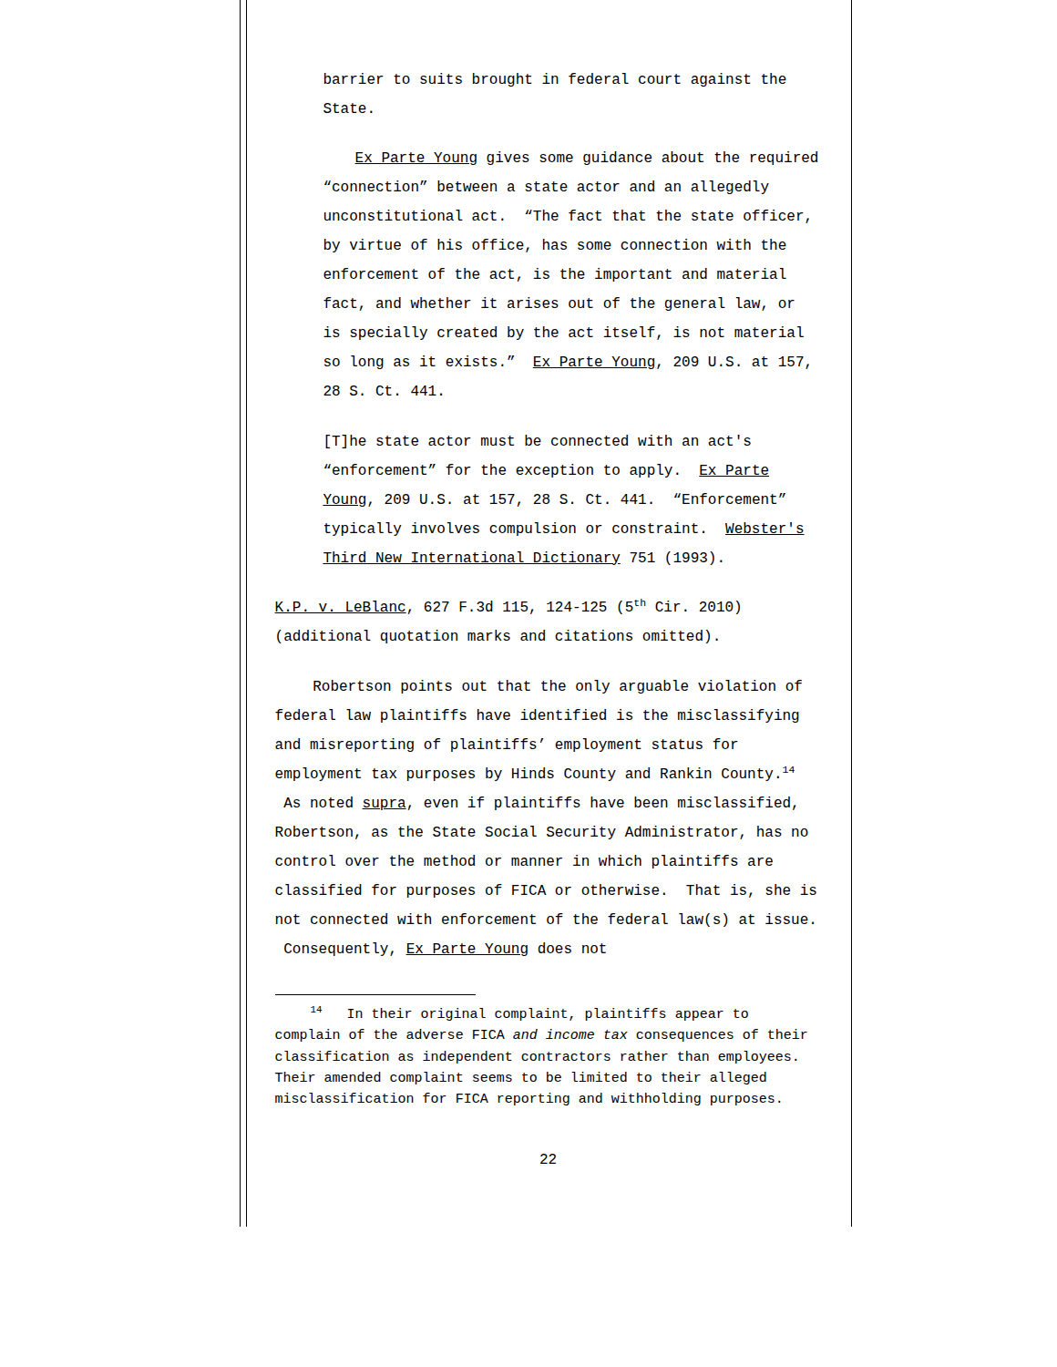barrier to suits brought in federal court against the State.
Ex Parte Young gives some guidance about the required “connection” between a state actor and an allegedly unconstitutional act. “The fact that the state officer, by virtue of his office, has some connection with the enforcement of the act, is the important and material fact, and whether it arises out of the general law, or is specially created by the act itself, is not material so long as it exists.” Ex Parte Young, 209 U.S. at 157, 28 S. Ct. 441.
[T]he state actor must be connected with an act's “enforcement” for the exception to apply. Ex Parte Young, 209 U.S. at 157, 28 S. Ct. 441. “Enforcement” typically involves compulsion or constraint. Webster's Third New International Dictionary 751 (1993).
K.P. v. LeBlanc, 627 F.3d 115, 124-125 (5th Cir. 2010) (additional quotation marks and citations omitted).
Robertson points out that the only arguable violation of federal law plaintiffs have identified is the misclassifying and misreporting of plaintiffs’ employment status for employment tax purposes by Hinds County and Rankin County.14 As noted supra, even if plaintiffs have been misclassified, Robertson, as the State Social Security Administrator, has no control over the method or manner in which plaintiffs are classified for purposes of FICA or otherwise. That is, she is not connected with enforcement of the federal law(s) at issue. Consequently, Ex Parte Young does not
14 In their original complaint, plaintiffs appear to complain of the adverse FICA and income tax consequences of their classification as independent contractors rather than employees. Their amended complaint seems to be limited to their alleged misclassification for FICA reporting and withholding purposes.
22